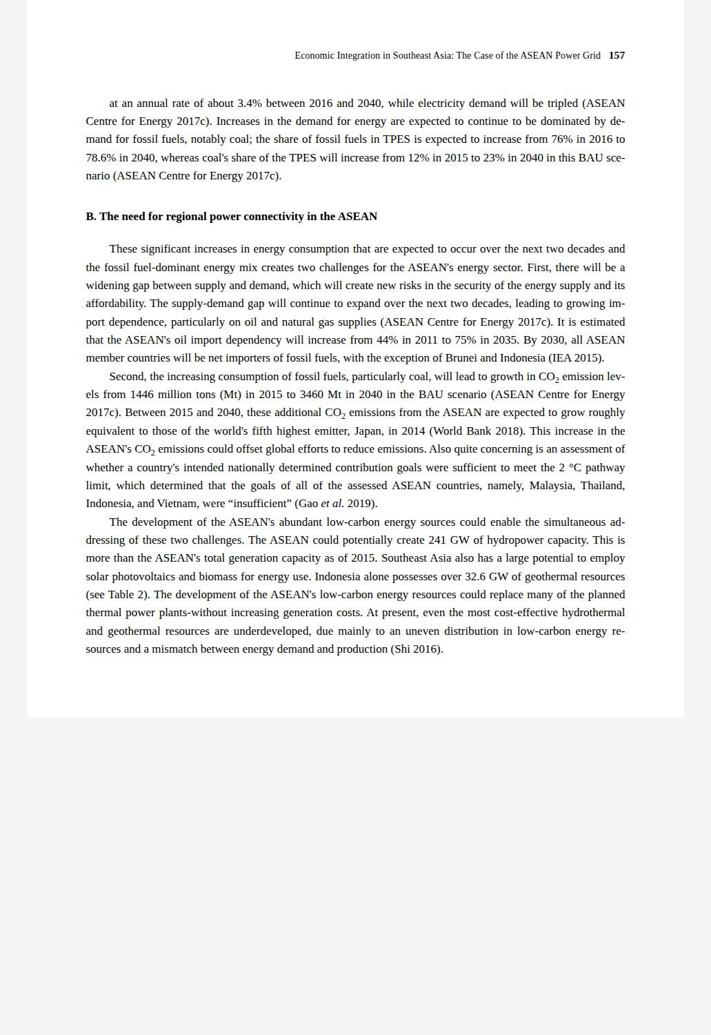Economic Integration in Southeast Asia: The Case of the ASEAN Power Grid 157
at an annual rate of about 3.4% between 2016 and 2040, while electricity demand will be tripled (ASEAN Centre for Energy 2017c). Increases in the demand for energy are expected to continue to be dominated by demand for fossil fuels, notably coal; the share of fossil fuels in TPES is expected to increase from 76% in 2016 to 78.6% in 2040, whereas coal's share of the TPES will increase from 12% in 2015 to 23% in 2040 in this BAU scenario (ASEAN Centre for Energy 2017c).
B. The need for regional power connectivity in the ASEAN
These significant increases in energy consumption that are expected to occur over the next two decades and the fossil fuel-dominant energy mix creates two challenges for the ASEAN's energy sector. First, there will be a widening gap between supply and demand, which will create new risks in the security of the energy supply and its affordability. The supply-demand gap will continue to expand over the next two decades, leading to growing import dependence, particularly on oil and natural gas supplies (ASEAN Centre for Energy 2017c). It is estimated that the ASEAN's oil import dependency will increase from 44% in 2011 to 75% in 2035. By 2030, all ASEAN member countries will be net importers of fossil fuels, with the exception of Brunei and Indonesia (IEA 2015).
Second, the increasing consumption of fossil fuels, particularly coal, will lead to growth in CO2 emission levels from 1446 million tons (Mt) in 2015 to 3460 Mt in 2040 in the BAU scenario (ASEAN Centre for Energy 2017c). Between 2015 and 2040, these additional CO2 emissions from the ASEAN are expected to grow roughly equivalent to those of the world's fifth highest emitter, Japan, in 2014 (World Bank 2018). This increase in the ASEAN's CO2 emissions could offset global efforts to reduce emissions. Also quite concerning is an assessment of whether a country's intended nationally determined contribution goals were sufficient to meet the 2 °C pathway limit, which determined that the goals of all of the assessed ASEAN countries, namely, Malaysia, Thailand, Indonesia, and Vietnam, were “insufficient” (Gao et al. 2019).
The development of the ASEAN's abundant low-carbon energy sources could enable the simultaneous addressing of these two challenges. The ASEAN could potentially create 241 GW of hydropower capacity. This is more than the ASEAN's total generation capacity as of 2015. Southeast Asia also has a large potential to employ solar photovoltaics and biomass for energy use. Indonesia alone possesses over 32.6 GW of geothermal resources (see Table 2). The development of the ASEAN's low-carbon energy resources could replace many of the planned thermal power plants-without increasing generation costs. At present, even the most cost-effective hydrothermal and geothermal resources are underdeveloped, due mainly to an uneven distribution in low-carbon energy resources and a mismatch between energy demand and production (Shi 2016).